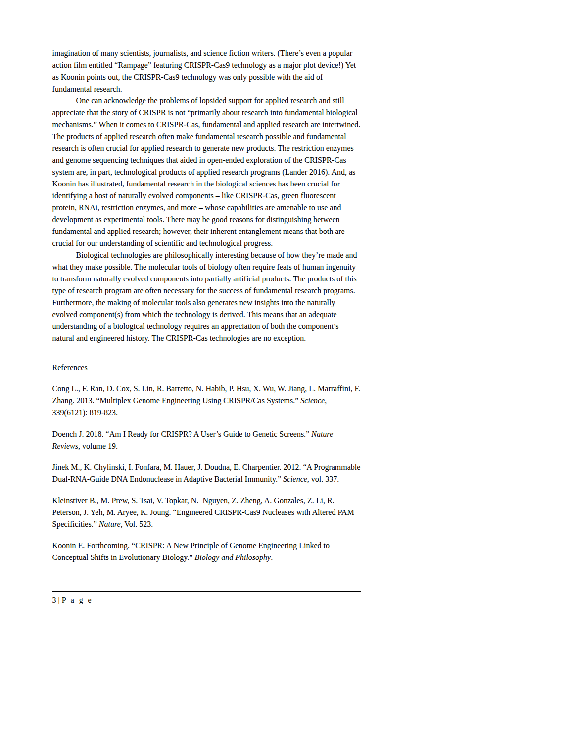imagination of many scientists, journalists, and science fiction writers. (There’s even a popular action film entitled “Rampage” featuring CRISPR-Cas9 technology as a major plot device!) Yet as Koonin points out, the CRISPR-Cas9 technology was only possible with the aid of fundamental research.
One can acknowledge the problems of lopsided support for applied research and still appreciate that the story of CRISPR is not “primarily about research into fundamental biological mechanisms.” When it comes to CRISPR-Cas, fundamental and applied research are intertwined. The products of applied research often make fundamental research possible and fundamental research is often crucial for applied research to generate new products. The restriction enzymes and genome sequencing techniques that aided in open-ended exploration of the CRISPR-Cas system are, in part, technological products of applied research programs (Lander 2016). And, as Koonin has illustrated, fundamental research in the biological sciences has been crucial for identifying a host of naturally evolved components – like CRISPR-Cas, green fluorescent protein, RNAi, restriction enzymes, and more – whose capabilities are amenable to use and development as experimental tools. There may be good reasons for distinguishing between fundamental and applied research; however, their inherent entanglement means that both are crucial for our understanding of scientific and technological progress.
Biological technologies are philosophically interesting because of how they’re made and what they make possible. The molecular tools of biology often require feats of human ingenuity to transform naturally evolved components into partially artificial products. The products of this type of research program are often necessary for the success of fundamental research programs. Furthermore, the making of molecular tools also generates new insights into the naturally evolved component(s) from which the technology is derived. This means that an adequate understanding of a biological technology requires an appreciation of both the component’s natural and engineered history. The CRISPR-Cas technologies are no exception.
References
Cong L., F. Ran, D. Cox, S. Lin, R. Barretto, N. Habib, P. Hsu, X. Wu, W. Jiang, L. Marraffini, F. Zhang. 2013. “Multiplex Genome Engineering Using CRISPR/Cas Systems.” Science, 339(6121): 819-823.
Doench J. 2018. “Am I Ready for CRISPR? A User’s Guide to Genetic Screens.” Nature Reviews, volume 19.
Jinek M., K. Chylinski, I. Fonfara, M. Hauer, J. Doudna, E. Charpentier. 2012. “A Programmable Dual-RNA-Guide DNA Endonuclease in Adaptive Bacterial Immunity.” Science, vol. 337.
Kleinstiver B., M. Prew, S. Tsai, V. Topkar, N. Nguyen, Z. Zheng, A. Gonzales, Z. Li, R. Peterson, J. Yeh, M. Aryee, K. Joung. “Engineered CRISPR-Cas9 Nucleases with Altered PAM Specificities.” Nature, Vol. 523.
Koonin E. Forthcoming. “CRISPR: A New Principle of Genome Engineering Linked to Conceptual Shifts in Evolutionary Biology.” Biology and Philosophy.
3 | P a g e